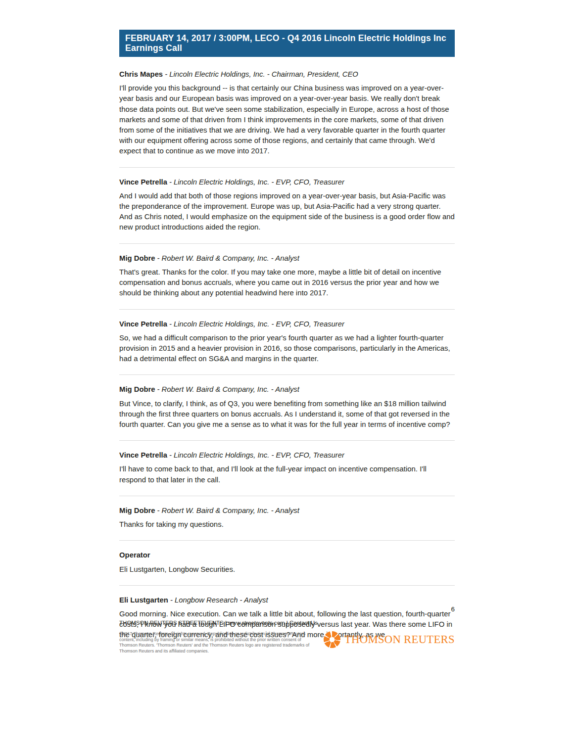FEBRUARY 14, 2017 / 3:00PM, LECO - Q4 2016 Lincoln Electric Holdings Inc Earnings Call
Chris Mapes - Lincoln Electric Holdings, Inc. - Chairman, President, CEO
I'll provide you this background -- is that certainly our China business was improved on a year-over-year basis and our European basis was improved on a year-over-year basis. We really don't break those data points out. But we've seen some stabilization, especially in Europe, across a host of those markets and some of that driven from I think improvements in the core markets, some of that driven from some of the initiatives that we are driving. We had a very favorable quarter in the fourth quarter with our equipment offering across some of those regions, and certainly that came through. We'd expect that to continue as we move into 2017.
Vince Petrella - Lincoln Electric Holdings, Inc. - EVP, CFO, Treasurer
And I would add that both of those regions improved on a year-over-year basis, but Asia-Pacific was the preponderance of the improvement. Europe was up, but Asia-Pacific had a very strong quarter. And as Chris noted, I would emphasize on the equipment side of the business is a good order flow and new product introductions aided the region.
Mig Dobre - Robert W. Baird & Company, Inc. - Analyst
That's great. Thanks for the color. If you may take one more, maybe a little bit of detail on incentive compensation and bonus accruals, where you came out in 2016 versus the prior year and how we should be thinking about any potential headwind here into 2017.
Vince Petrella - Lincoln Electric Holdings, Inc. - EVP, CFO, Treasurer
So, we had a difficult comparison to the prior year's fourth quarter as we had a lighter fourth-quarter provision in 2015 and a heavier provision in 2016, so those comparisons, particularly in the Americas, had a detrimental effect on SG&A and margins in the quarter.
Mig Dobre - Robert W. Baird & Company, Inc. - Analyst
But Vince, to clarify, I think, as of Q3, you were benefiting from something like an $18 million tailwind through the first three quarters on bonus accruals. As I understand it, some of that got reversed in the fourth quarter. Can you give me a sense as to what it was for the full year in terms of incentive comp?
Vince Petrella - Lincoln Electric Holdings, Inc. - EVP, CFO, Treasurer
I'll have to come back to that, and I'll look at the full-year impact on incentive compensation. I'll respond to that later in the call.
Mig Dobre - Robert W. Baird & Company, Inc. - Analyst
Thanks for taking my questions.
Operator
Eli Lustgarten, Longbow Securities.
Eli Lustgarten - Longbow Research - Analyst
Good morning. Nice execution. Can we talk a little bit about, following the last question, fourth-quarter costs, I know you had a tough LIFO comparison supposedly versus last year. Was there some LIFO in the quarter, foreign currency, and these cost issues? And more importantly, as we
6
THOMSON REUTERS STREETEVENTS | www.streetevents.com | Contact Us
©2017 Thomson Reuters. All rights reserved. Republication or redistribution of Thomson Reuters content, including by framing or similar means, is prohibited without the prior written consent of Thomson Reuters. 'Thomson Reuters' and the Thomson Reuters logo are registered trademarks of Thomson Reuters and its affiliated companies.
THOMSON REUTERS